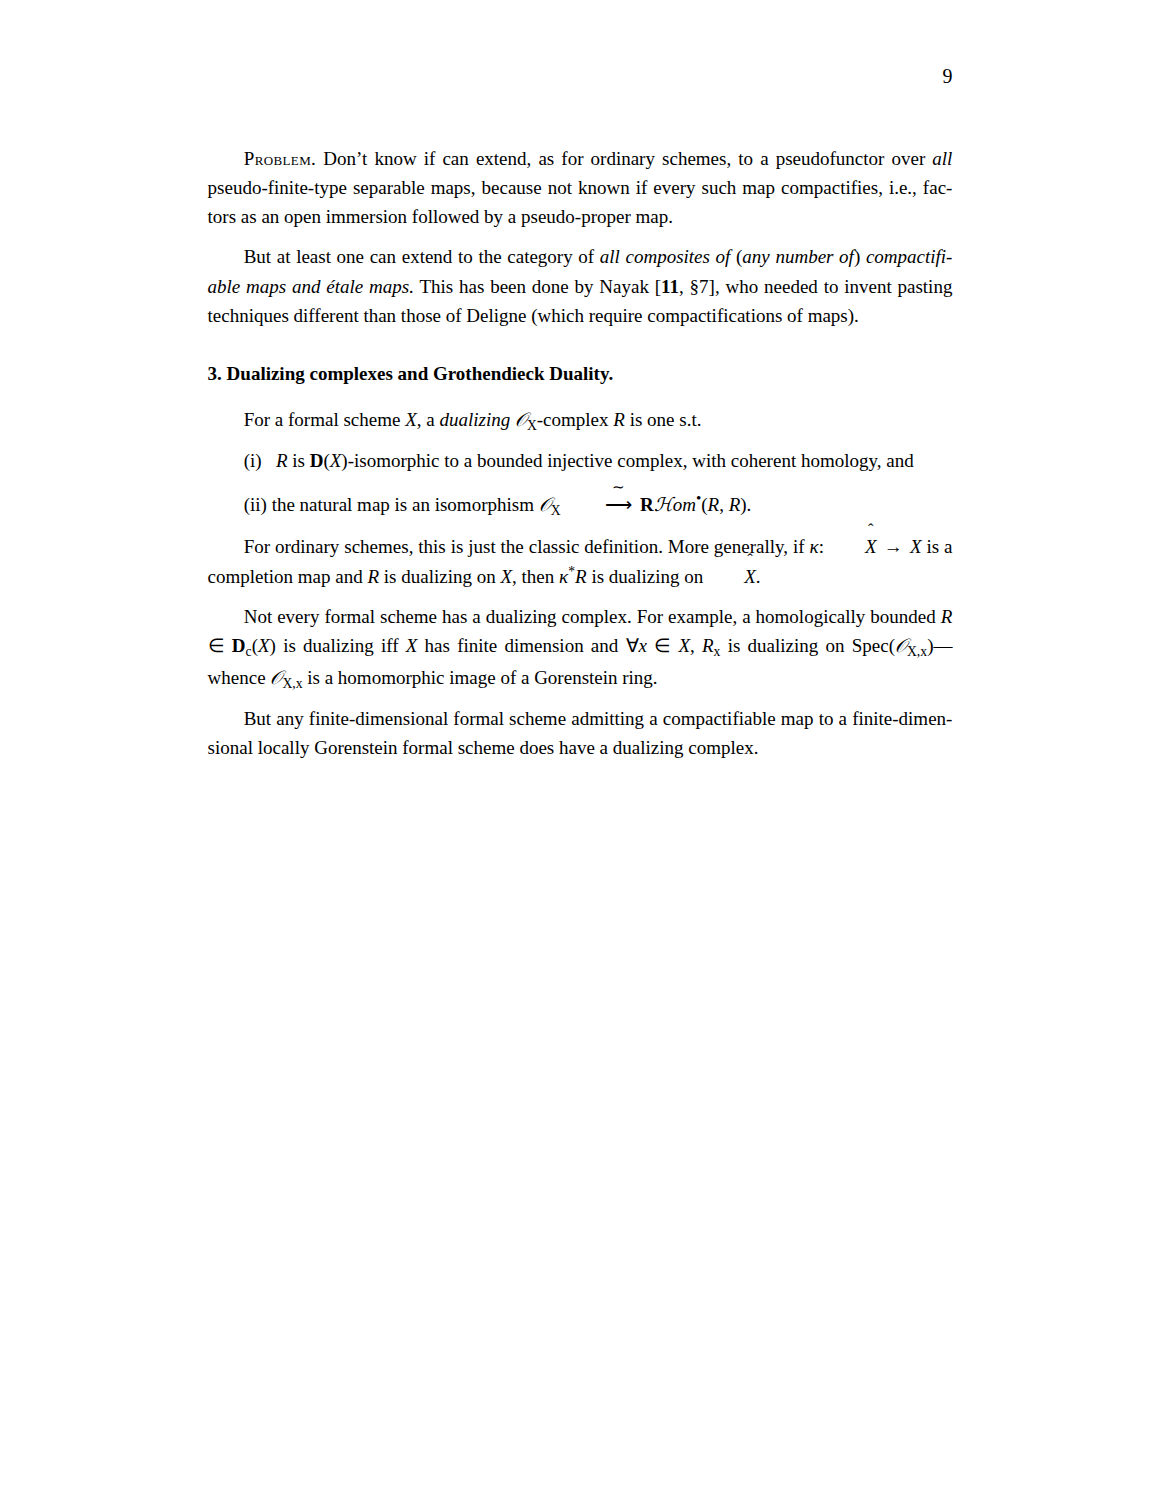9
Problem. Don’t know if can extend, as for ordinary schemes, to a pseudofunctor over all pseudo-finite-type separable maps, because not known if every such map compactifies, i.e., factors as an open immersion followed by a pseudo-proper map.
But at least one can extend to the category of all composites of (any number of) compactifiable maps and étale maps. This has been done by Nayak [11, §7], who needed to invent pasting techniques different than those of Deligne (which require compactifications of maps).
3. Dualizing complexes and Grothendieck Duality.
For a formal scheme X, a dualizing 𝒪X-complex R is one s.t.
(i) R is D(X)-isomorphic to a bounded injective complex, with coherent homology, and
(ii) the natural map is an isomorphism 𝒪X ∼⟶ Rℋom•(R, R).
For ordinary schemes, this is just the classic definition. More generally, if κ: ̂X → X is a completion map and R is dualizing on X, then κ*R is dualizing on ̂X.
Not every formal scheme has a dualizing complex. For example, a homologically bounded R ∈ Dc(X) is dualizing iff X has finite dimension and ∀x ∈ X, Rx is dualizing on Spec(𝒪X,x)—whence 𝒪X,x is a homomorphic image of a Gorenstein ring.
But any finite-dimensional formal scheme admitting a compactifiable map to a finite-dimensional locally Gorenstein formal scheme does have a dualizing complex.